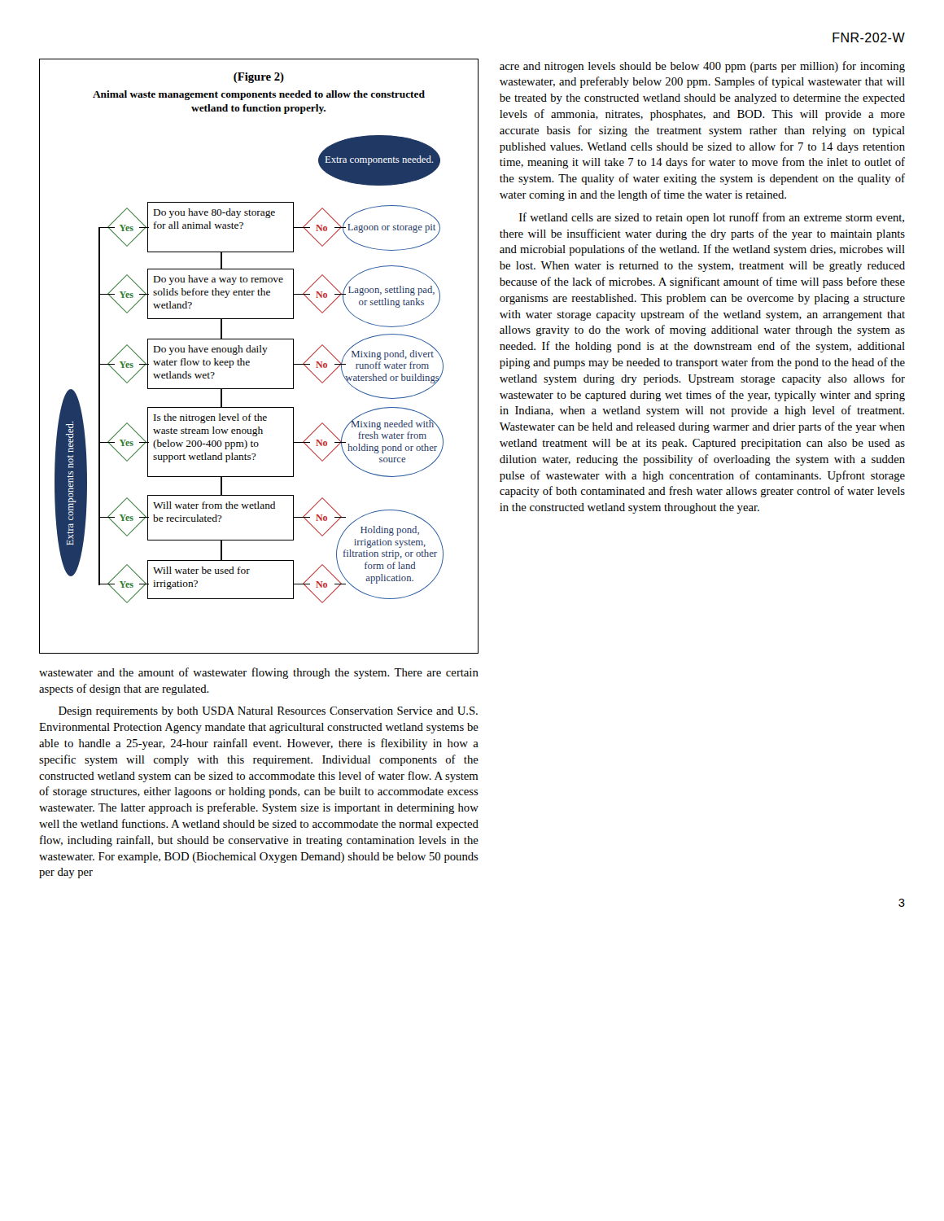FNR-202-W
(Figure 2)
Animal waste management components needed to allow the constructed wetland to function properly.
Extra components needed.
Extra components not needed.
Do you have 80-day storage for all animal waste?
Yes
No
Lagoon or storage pit
Do you have a way to remove solids before they enter the wetland?
Yes
No
Lagoon, settling pad, or settling tanks
Do you have enough daily water flow to keep the wetlands wet?
Yes
No
Mixing pond, divert runoff water from watershed or buildings
Is the nitrogen level of the waste stream low enough (below 200-400 ppm) to support wetland plants?
Yes
No
Mixing needed with fresh water from holding pond or other source
Will water from the wetland be recirculated?
Yes
No
Will water be used for irrigation?
Yes
No
Holding pond, irrigation system, filtration strip, or other form of land application.
wastewater and the amount of wastewater flowing through the system. There are certain aspects of design that are regulated.
Design requirements by both USDA Natural Resources Conservation Service and U.S. Environmental Protection Agency mandate that agricultural constructed wetland systems be able to handle a 25-year, 24-hour rainfall event. However, there is flexibility in how a specific system will comply with this requirement. Individual components of the constructed wetland system can be sized to accommodate this level of water flow. A system of storage structures, either lagoons or holding ponds, can be built to accommodate excess wastewater. The latter approach is preferable. System size is important in determining how well the wetland functions. A wetland should be sized to accommodate the normal expected flow, including rainfall, but should be conservative in treating contamination levels in the wastewater. For example, BOD (Biochemical Oxygen Demand) should be below 50 pounds per day per
acre and nitrogen levels should be below 400 ppm (parts per million) for incoming wastewater, and preferably below 200 ppm. Samples of typical wastewater that will be treated by the constructed wetland should be analyzed to determine the expected levels of ammonia, nitrates, phosphates, and BOD. This will provide a more accurate basis for sizing the treatment system rather than relying on typical published values. Wetland cells should be sized to allow for 7 to 14 days retention time, meaning it will take 7 to 14 days for water to move from the inlet to outlet of the system. The quality of water exiting the system is dependent on the quality of water coming in and the length of time the water is retained.
If wetland cells are sized to retain open lot runoff from an extreme storm event, there will be insufficient water during the dry parts of the year to maintain plants and microbial populations of the wetland. If the wetland system dries, microbes will be lost. When water is returned to the system, treatment will be greatly reduced because of the lack of microbes. A significant amount of time will pass before these organisms are reestablished. This problem can be overcome by placing a structure with water storage capacity upstream of the wetland system, an arrangement that allows gravity to do the work of moving additional water through the system as needed. If the holding pond is at the downstream end of the system, additional piping and pumps may be needed to transport water from the pond to the head of the wetland system during dry periods. Upstream storage capacity also allows for wastewater to be captured during wet times of the year, typically winter and spring in Indiana, when a wetland system will not provide a high level of treatment. Wastewater can be held and released during warmer and drier parts of the year when wetland treatment will be at its peak. Captured precipitation can also be used as dilution water, reducing the possibility of overloading the system with a sudden pulse of wastewater with a high concentration of contaminants. Upfront storage capacity of both contaminated and fresh water allows greater control of water levels in the constructed wetland system throughout the year.
3